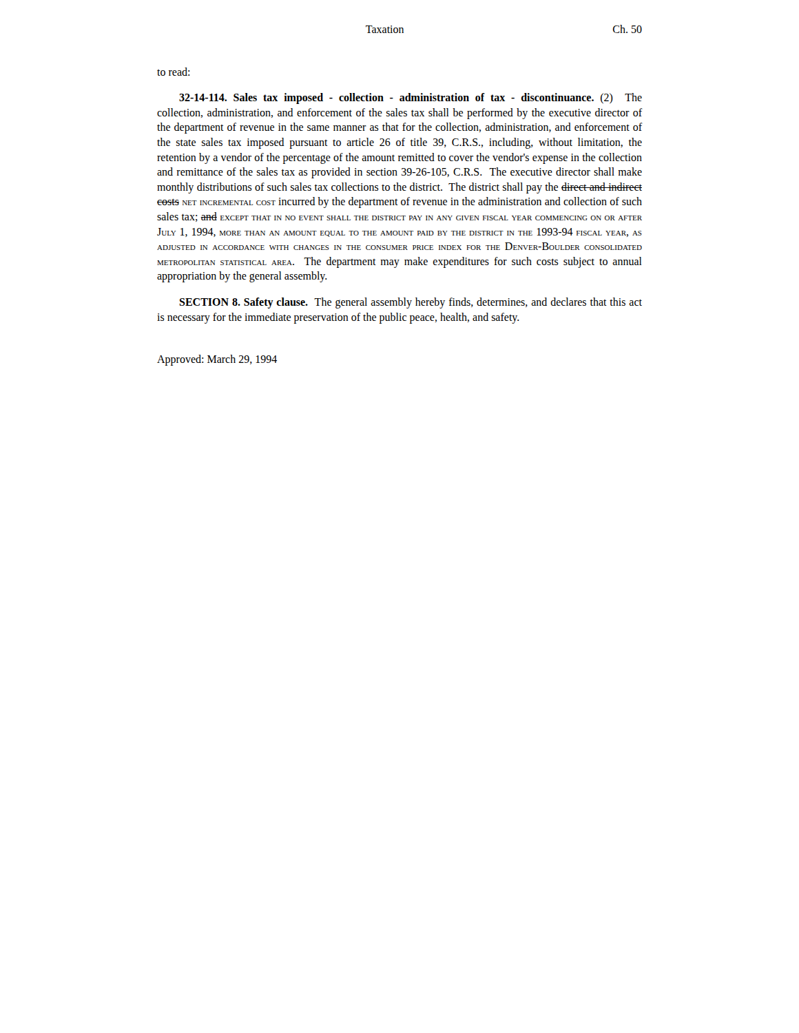Taxation
Ch. 50
to read:
32-14-114. Sales tax imposed - collection - administration of tax - discontinuance. (2) The collection, administration, and enforcement of the sales tax shall be performed by the executive director of the department of revenue in the same manner as that for the collection, administration, and enforcement of the state sales tax imposed pursuant to article 26 of title 39, C.R.S., including, without limitation, the retention by a vendor of the percentage of the amount remitted to cover the vendor's expense in the collection and remittance of the sales tax as provided in section 39-26-105, C.R.S. The executive director shall make monthly distributions of such sales tax collections to the district. The district shall pay the direct and indirect costs net incremental cost incurred by the department of revenue in the administration and collection of such sales tax; and except that in no event shall the district pay in any given fiscal year commencing on or after July 1, 1994, more than an amount equal to the amount paid by the district in the 1993-94 fiscal year, as adjusted in accordance with changes in the consumer price index for the Denver-Boulder consolidated metropolitan statistical area. The department may make expenditures for such costs subject to annual appropriation by the general assembly.
SECTION 8. Safety clause. The general assembly hereby finds, determines, and declares that this act is necessary for the immediate preservation of the public peace, health, and safety.
Approved: March 29, 1994